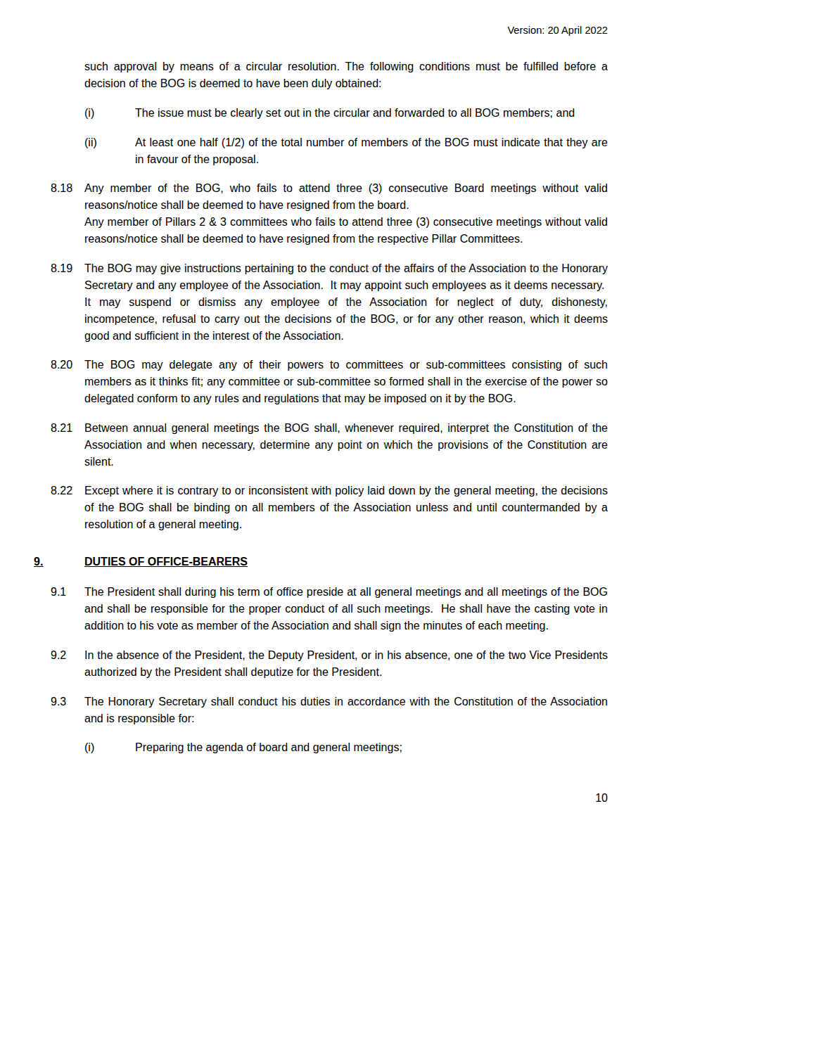Version: 20 April 2022
such approval by means of a circular resolution. The following conditions must be fulfilled before a decision of the BOG is deemed to have been duly obtained:
(i)
The issue must be clearly set out in the circular and forwarded to all BOG members; and
(ii)
At least one half (1/2) of the total number of members of the BOG must indicate that they are in favour of the proposal.
8.18
Any member of the BOG, who fails to attend three (3) consecutive Board meetings without valid reasons/notice shall be deemed to have resigned from the board.
Any member of Pillars 2 & 3 committees who fails to attend three (3) consecutive meetings without valid reasons/notice shall be deemed to have resigned from the respective Pillar Committees.
8.19
The BOG may give instructions pertaining to the conduct of the affairs of the Association to the Honorary Secretary and any employee of the Association. It may appoint such employees as it deems necessary. It may suspend or dismiss any employee of the Association for neglect of duty, dishonesty, incompetence, refusal to carry out the decisions of the BOG, or for any other reason, which it deems good and sufficient in the interest of the Association.
8.20
The BOG may delegate any of their powers to committees or sub-committees consisting of such members as it thinks fit; any committee or sub-committee so formed shall in the exercise of the power so delegated conform to any rules and regulations that may be imposed on it by the BOG.
8.21
Between annual general meetings the BOG shall, whenever required, interpret the Constitution of the Association and when necessary, determine any point on which the provisions of the Constitution are silent.
8.22
Except where it is contrary to or inconsistent with policy laid down by the general meeting, the decisions of the BOG shall be binding on all members of the Association unless and until countermanded by a resolution of a general meeting.
9. DUTIES OF OFFICE-BEARERS
9.1
The President shall during his term of office preside at all general meetings and all meetings of the BOG and shall be responsible for the proper conduct of all such meetings. He shall have the casting vote in addition to his vote as member of the Association and shall sign the minutes of each meeting.
9.2
In the absence of the President, the Deputy President, or in his absence, one of the two Vice Presidents authorized by the President shall deputize for the President.
9.3
The Honorary Secretary shall conduct his duties in accordance with the Constitution of the Association and is responsible for:
(i)
Preparing the agenda of board and general meetings;
10